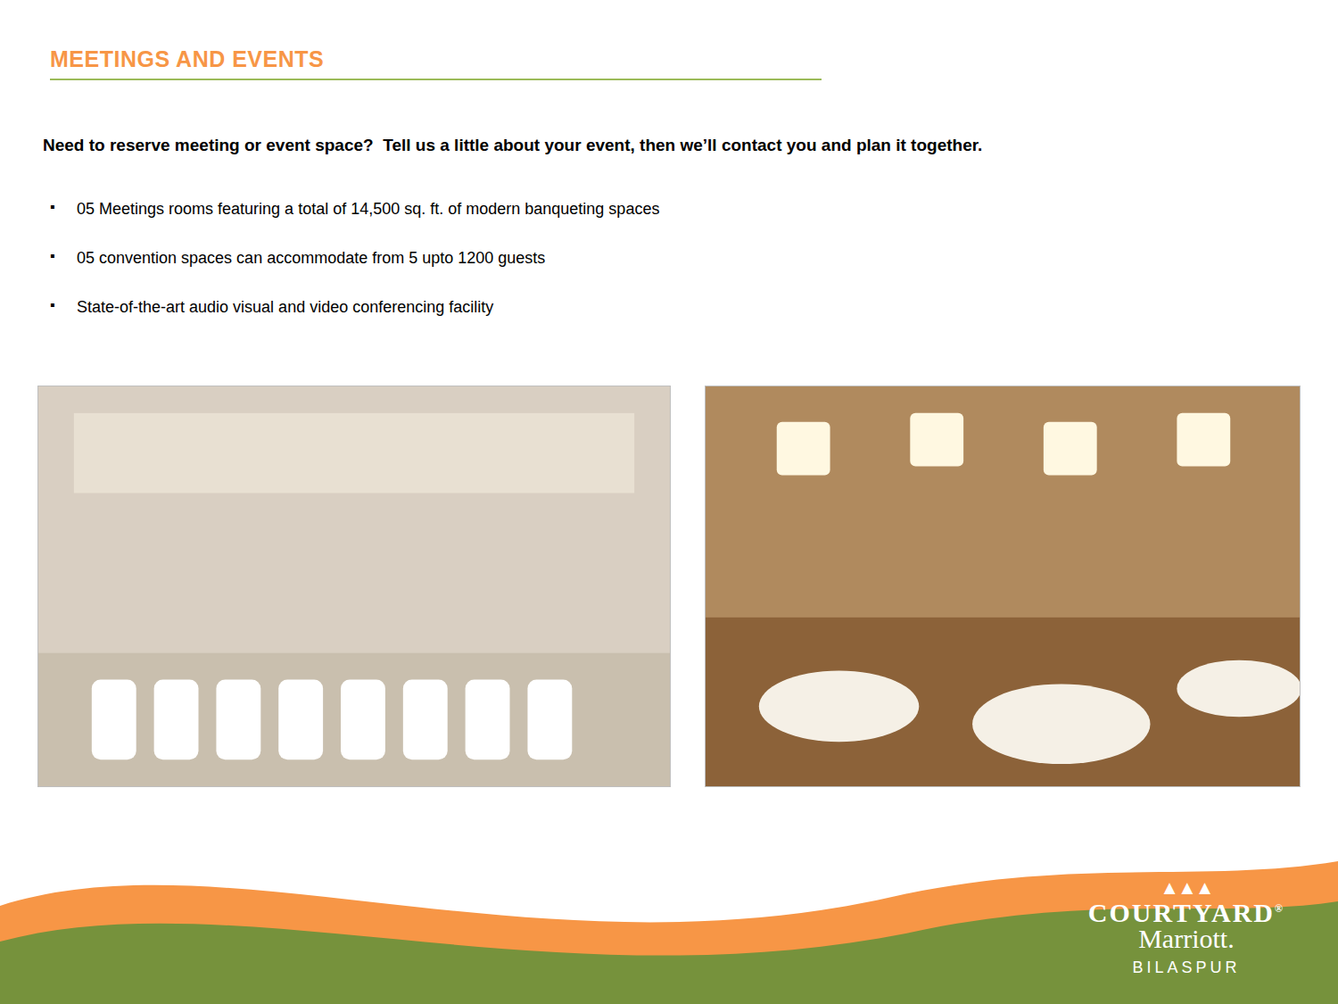MEETINGS AND EVENTS
Need to reserve meeting or event space? Tell us a little about your event, then we’ll contact you and plan it together.
05 Meetings rooms featuring a total of 14,500 sq. ft. of modern banqueting spaces
05 convention spaces can accommodate from 5 upto 1200 guests
State-of-the-art audio visual and video conferencing facility
▲▲▲
COURTYARD®
Marriott.
BILASPUR